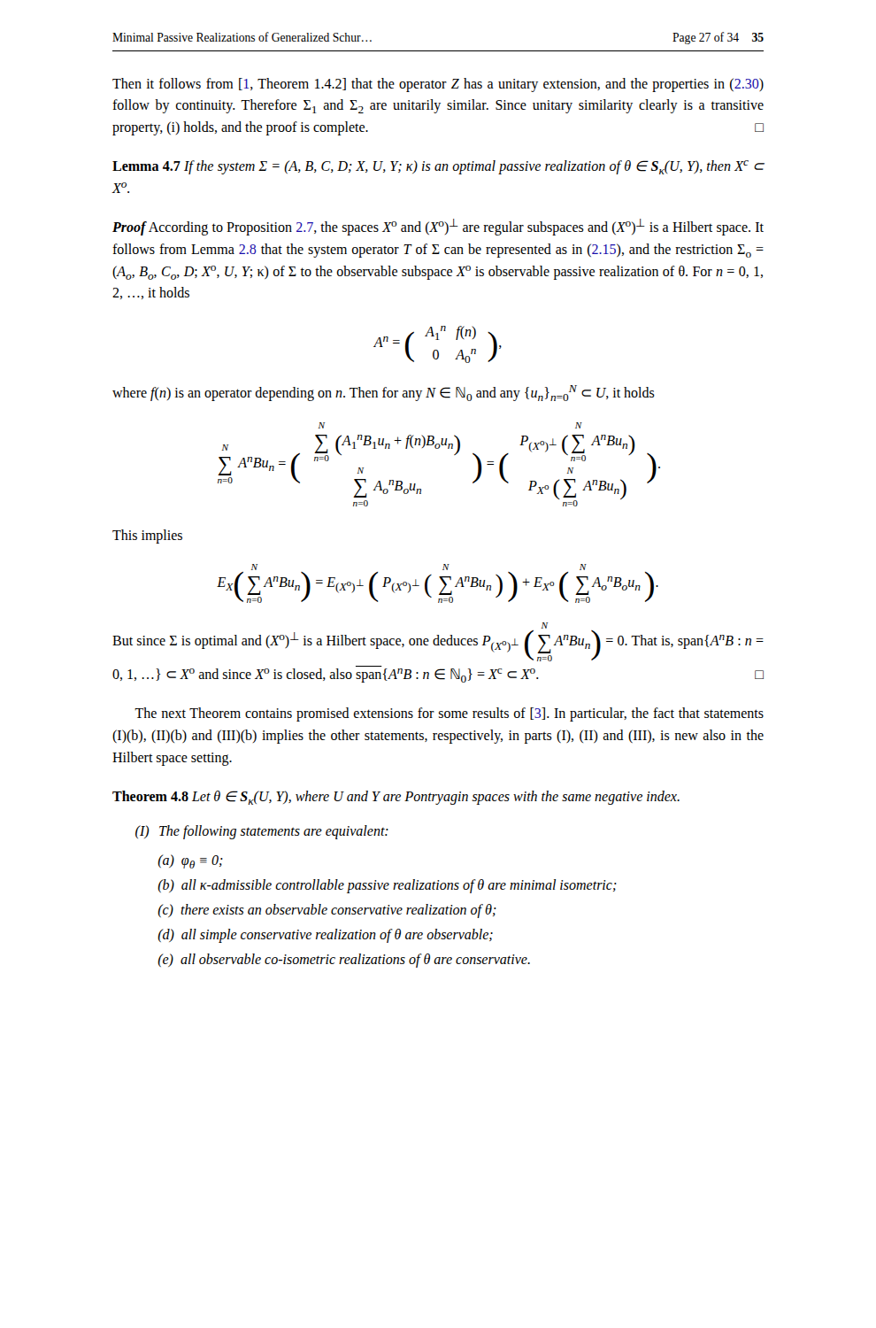Minimal Passive Realizations of Generalized Schur… Page 27 of 34 35
Then it follows from [1, Theorem 1.4.2] that the operator Z has a unitary extension, and the properties in (2.30) follow by continuity. Therefore Σ1 and Σ2 are unitarily similar. Since unitary similarity clearly is a transitive property, (i) holds, and the proof is complete. □
Lemma 4.7 If the system Σ = (A, B, C, D; X, U, Y; κ) is an optimal passive realization of θ ∈ Sκ(U, Y), then Xc ⊂ Xo.
Proof According to Proposition 2.7, the spaces Xo and (Xo)⊥ are regular subspaces and (Xo)⊥ is a Hilbert space. It follows from Lemma 2.8 that the system operator T of Σ can be represented as in (2.15), and the restriction Σo = (Ao, Bo, Co, D; Xo, U, Y; κ) of Σ to the observable subspace Xo is observable passive realization of θ. For n = 0, 1, 2, …, it holds
An = (
| A 1 n | f ( n ) |
| 0 | A 0 n |
),
where f(n) is an operator depending on n. Then for any N ∈ ℕ0 and any {un}n=0N ⊂ U, it holds
N∑n=0 AnBun = (
| N ∑ n =0 ( A 1 n B 1 u n + f ( n ) B o u n ) |
| N ∑ n =0 A o n B o u n |
) = (
| P ( X o ) ⊥ ( N ∑ n =0 A n Bu n ) |
| P X o ( N ∑ n =0 A n Bu n ) |
).
This implies
EX(N∑n=0 AnBun) = E(Xo)⊥ ( P(Xo)⊥ ( N∑n=0 AnBun ) ) + EXo ( N∑n=0 AonBoun ).
But since Σ is optimal and (Xo)⊥ is a Hilbert space, one deduces P(Xo)⊥ (N∑n=0 AnBun) = 0. That is, span{AnB : n = 0, 1, …} ⊂ Xo and since Xo is closed, also span{AnB : n ∈ ℕ0} = Xc ⊂ Xo. □
The next Theorem contains promised extensions for some results of [3]. In particular, the fact that statements (I)(b), (II)(b) and (III)(b) implies the other statements, respectively, in parts (I), (II) and (III), is new also in the Hilbert space setting.
Theorem 4.8 Let θ ∈ Sκ(U, Y), where U and Y are Pontryagin spaces with the same negative index.
(I) The following statements are equivalent:
(a) φθ ≡ 0;
(b) all κ-admissible controllable passive realizations of θ are minimal isometric;
(c) there exists an observable conservative realization of θ;
(d) all simple conservative realization of θ are observable;
(e) all observable co-isometric realizations of θ are conservative.